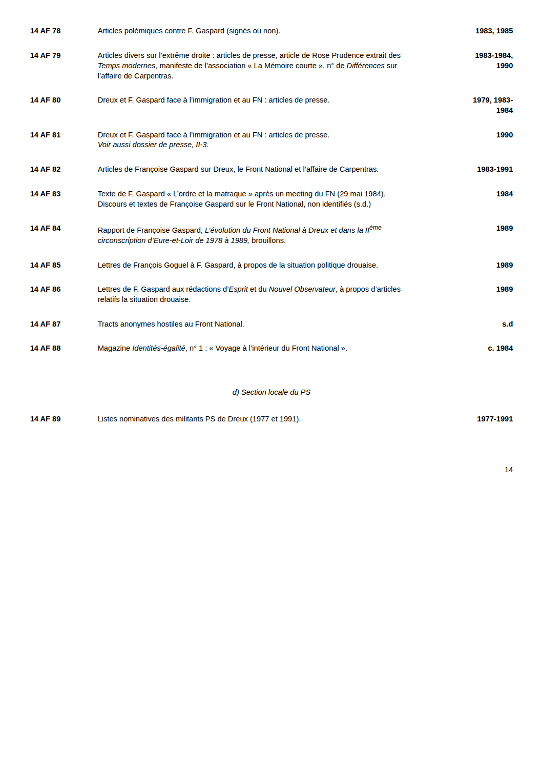| 14 AF 78 | Articles polémiques contre F. Gaspard (signés ou non). | 1983, 1985 |
| 14 AF 79 | Articles divers sur l’extrême droite : articles de presse, article de Rose Prudence extrait des Temps modernes , manifeste de l’association « La Mémoire courte », n° de Différences sur l’affaire de Carpentras. | 1983-1984, 1990 |
| 14 AF 80 | Dreux et F. Gaspard face à l’immigration et au FN : articles de presse. | 1979, 1983- 1984 |
| 14 AF 81 | Dreux et F. Gaspard face à l’immigration et au FN : articles de presse. Voir aussi dossier de presse, II-3. | 1990 |
| 14 AF 82 | Articles de Françoise Gaspard sur Dreux, le Front National et l’affaire de Carpentras. | 1983-1991 |
| 14 AF 83 | Texte de F. Gaspard « L’ordre et la matraque » après un meeting du FN (29 mai 1984). Discours et textes de Françoise Gaspard sur le Front National, non identifiés (s.d.) | 1984 |
| 14 AF 84 | Rapport de Françoise Gaspard, L’évolution du Front National à Dreux et dans la II ème circonscription d’Eure-et-Loir de 1978 à 1989, brouillons. | 1989 |
| 14 AF 85 | Lettres de François Goguel à F. Gaspard, à propos de la situation politique drouaise. | 1989 |
| 14 AF 86 | Lettres de F. Gaspard aux rédactions d’ Esprit et du Nouvel Observateur , à propos d’articles relatifs la situation drouaise. | 1989 |
| 14 AF 87 | Tracts anonymes hostiles au Front National. | s.d |
| 14 AF 88 | Magazine Identités-égalité , n° 1 : « Voyage à l’intérieur du Front National ». | c. 1984 |
d) Section locale du PS
| 14 AF 89 | Listes nominatives des militants PS de Dreux (1977 et 1991). | 1977-1991 |
14